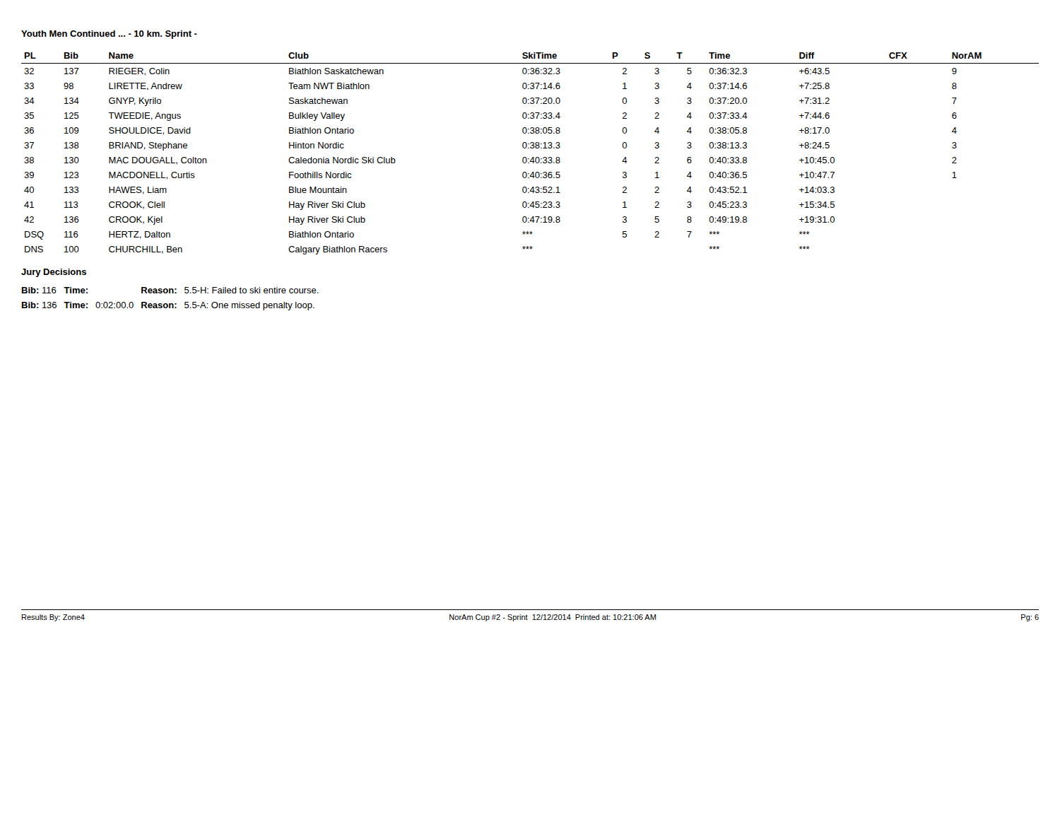Youth Men Continued ... - 10 km. Sprint -
| PL | Bib | Name | Club | SkiTime | P | S | T | Time | Diff | CFX | NorAM |
| --- | --- | --- | --- | --- | --- | --- | --- | --- | --- | --- | --- |
| 32 | 137 | RIEGER, Colin | Biathlon Saskatchewan | 0:36:32.3 | 2 | 3 | 5 | 0:36:32.3 | +6:43.5 | | 9 |
| 33 | 98 | LIRETTE, Andrew | Team NWT Biathlon | 0:37:14.6 | 1 | 3 | 4 | 0:37:14.6 | +7:25.8 | | 8 |
| 34 | 134 | GNYP, Kyrilo | Saskatchewan | 0:37:20.0 | 0 | 3 | 3 | 0:37:20.0 | +7:31.2 | | 7 |
| 35 | 125 | TWEEDIE, Angus | Bulkley Valley | 0:37:33.4 | 2 | 2 | 4 | 0:37:33.4 | +7:44.6 | | 6 |
| 36 | 109 | SHOULDICE, David | Biathlon Ontario | 0:38:05.8 | 0 | 4 | 4 | 0:38:05.8 | +8:17.0 | | 4 |
| 37 | 138 | BRIAND, Stephane | Hinton Nordic | 0:38:13.3 | 0 | 3 | 3 | 0:38:13.3 | +8:24.5 | | 3 |
| 38 | 130 | MAC DOUGALL, Colton | Caledonia Nordic Ski Club | 0:40:33.8 | 4 | 2 | 6 | 0:40:33.8 | +10:45.0 | | 2 |
| 39 | 123 | MACDONELL, Curtis | Foothills Nordic | 0:40:36.5 | 3 | 1 | 4 | 0:40:36.5 | +10:47.7 | | 1 |
| 40 | 133 | HAWES, Liam | Blue Mountain | 0:43:52.1 | 2 | 2 | 4 | 0:43:52.1 | +14:03.3 | | |
| 41 | 113 | CROOK, Clell | Hay River Ski Club | 0:45:23.3 | 1 | 2 | 3 | 0:45:23.3 | +15:34.5 | | |
| 42 | 136 | CROOK, Kjel | Hay River Ski Club | 0:47:19.8 | 3 | 5 | 8 | 0:49:19.8 | +19:31.0 | | |
| DSQ | 116 | HERTZ, Dalton | Biathlon Ontario | *** | 5 | 2 | 7 | *** | *** | | |
| DNS | 100 | CHURCHILL, Ben | Calgary Biathlon Racers | *** | | | | *** | *** | | |
Jury Decisions
| Bib: 116 | Time: | | Reason: | 5.5-H: Failed to ski entire course. |
| Bib: 136 | Time: | 0:02:00.0 | Reason: | 5.5-A: One missed penalty loop. |
Results By: Zone4
NorAm Cup #2 - Sprint 12/12/2014 Printed at: 10:21:06 AM
Pg: 6